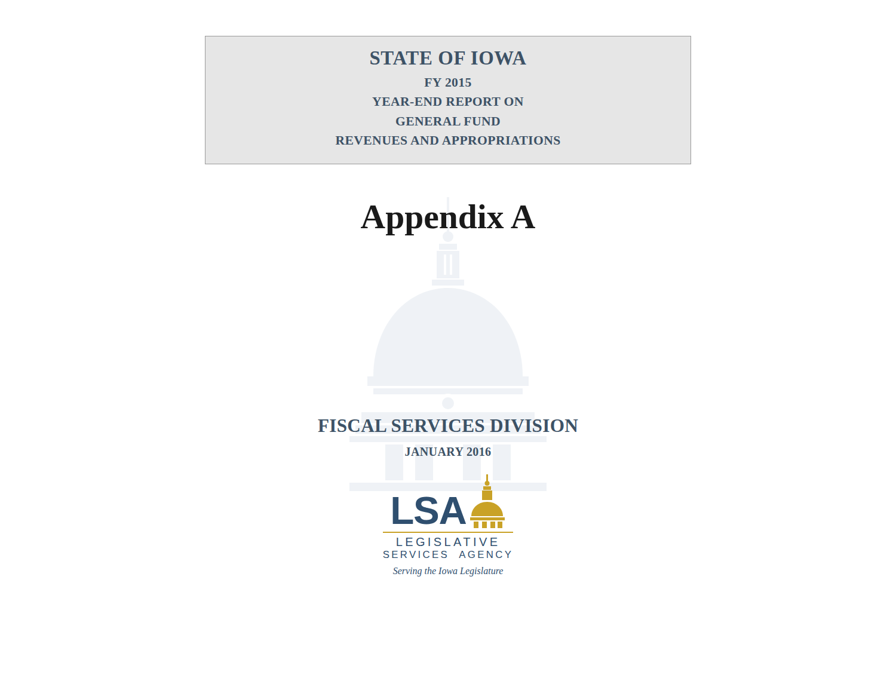STATE OF IOWA
FY 2015
YEAR-END REPORT ON
GENERAL FUND
REVENUES AND APPROPRIATIONS
Appendix A
FISCAL SERVICES DIVISION
JANUARY 2016
LSA
LEGISLATIVE
SERVICES AGENCY
Serving the Iowa Legislature